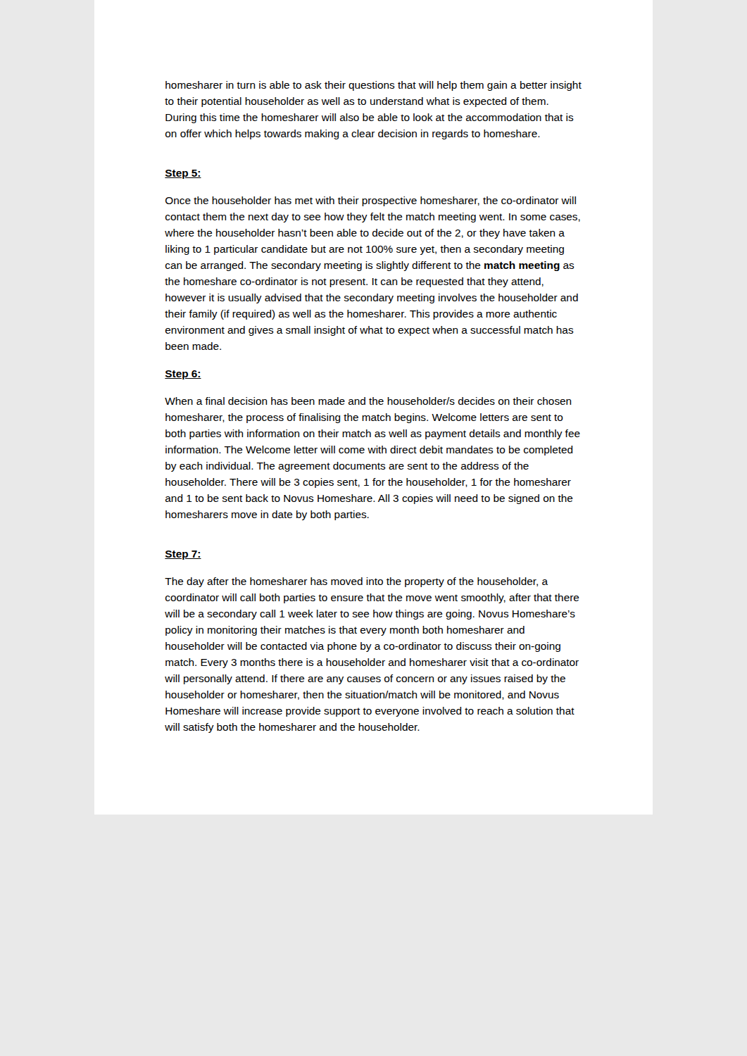homesharer in turn is able to ask their questions that will help them gain a better insight to their potential householder as well as to understand what is expected of them. During this time the homesharer will also be able to look at the accommodation that is on offer which helps towards making a clear decision in regards to homeshare.
Step 5:
Once the householder has met with their prospective homesharer, the co-ordinator will contact them the next day to see how they felt the match meeting went. In some cases, where the householder hasn’t been able to decide out of the 2, or they have taken a liking to 1 particular candidate but are not 100% sure yet, then a secondary meeting can be arranged. The secondary meeting is slightly different to the match meeting as the homeshare co-ordinator is not present. It can be requested that they attend, however it is usually advised that the secondary meeting involves the householder and their family (if required) as well as the homesharer. This provides a more authentic environment and gives a small insight of what to expect when a successful match has been made.
Step 6:
When a final decision has been made and the householder/s decides on their chosen homesharer, the process of finalising the match begins. Welcome letters are sent to both parties with information on their match as well as payment details and monthly fee information. The Welcome letter will come with direct debit mandates to be completed by each individual. The agreement documents are sent to the address of the householder. There will be 3 copies sent, 1 for the householder, 1 for the homesharer and 1 to be sent back to Novus Homeshare. All 3 copies will need to be signed on the homesharers move in date by both parties.
Step 7:
The day after the homesharer has moved into the property of the householder, a coordinator will call both parties to ensure that the move went smoothly, after that there will be a secondary call 1 week later to see how things are going. Novus Homeshare’s policy in monitoring their matches is that every month both homesharer and householder will be contacted via phone by a co-ordinator to discuss their on-going match. Every 3 months there is a householder and homesharer visit that a co-ordinator will personally attend. If there are any causes of concern or any issues raised by the householder or homesharer, then the situation/match will be monitored, and Novus Homeshare will increase provide support to everyone involved to reach a solution that will satisfy both the homesharer and the householder.